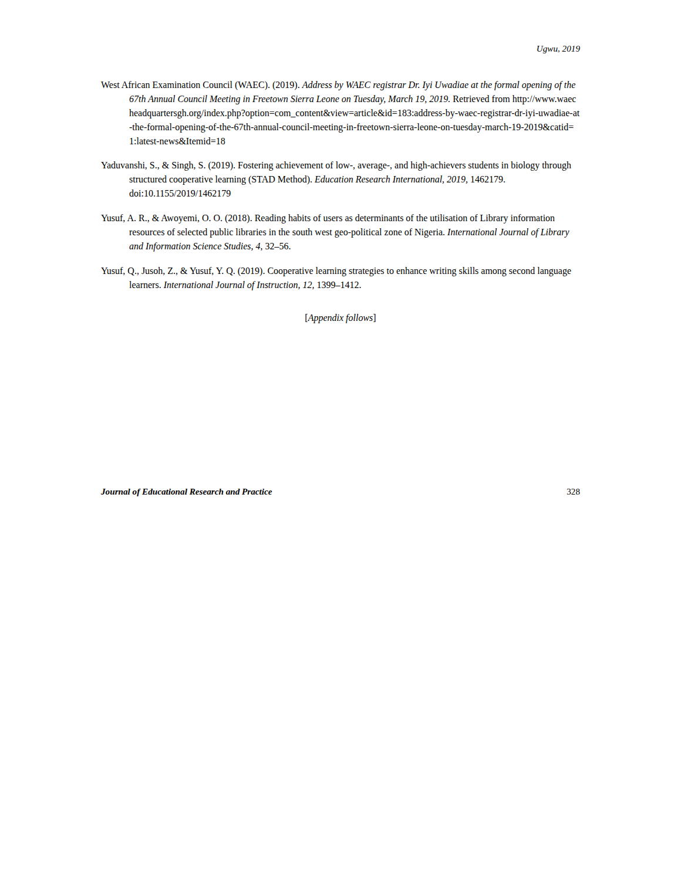Ugwu, 2019
West African Examination Council (WAEC). (2019). Address by WAEC registrar Dr. Iyi Uwadiae at the formal opening of the 67th Annual Council Meeting in Freetown Sierra Leone on Tuesday, March 19, 2019. Retrieved from http://www.waecheadquartersgh.org/index.php?option=com_content&view=article&id=183:address-by-waec-registrar-dr-iyi-uwadiae-at-the-formal-opening-of-the-67th-annual-council-meeting-in-freetown-sierra-leone-on-tuesday-march-19-2019&catid=1:latest-news&Itemid=18
Yaduvanshi, S., & Singh, S. (2019). Fostering achievement of low-, average-, and high-achievers students in biology through structured cooperative learning (STAD Method). Education Research International, 2019, 1462179. doi:10.1155/2019/1462179
Yusuf, A. R., & Awoyemi, O. O. (2018). Reading habits of users as determinants of the utilisation of Library information resources of selected public libraries in the south west geo-political zone of Nigeria. International Journal of Library and Information Science Studies, 4, 32–56.
Yusuf, Q., Jusoh, Z., & Yusuf, Y. Q. (2019). Cooperative learning strategies to enhance writing skills among second language learners. International Journal of Instruction, 12, 1399–1412.
[Appendix follows]
Journal of Educational Research and Practice 328